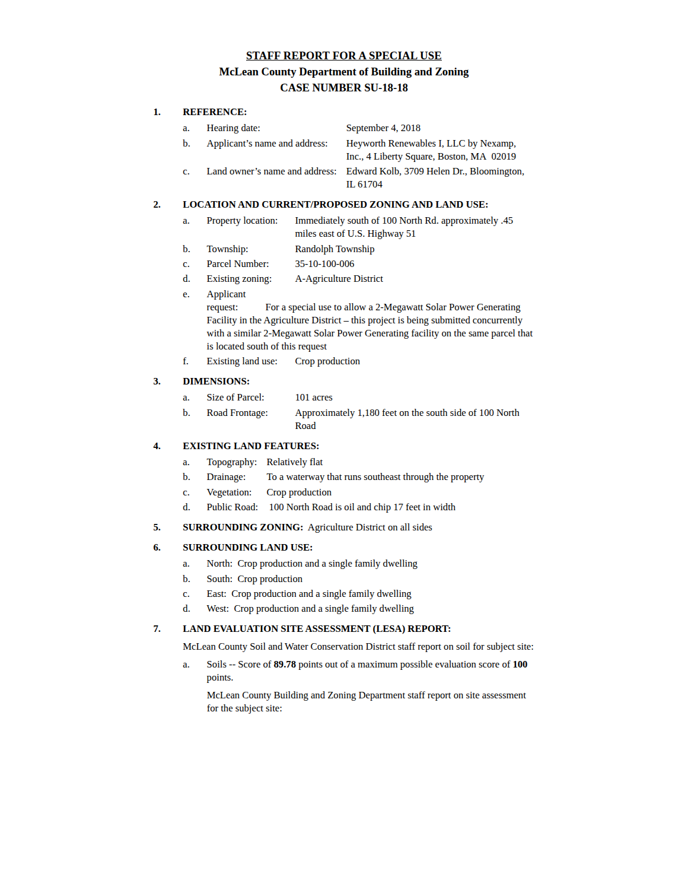STAFF REPORT FOR A SPECIAL USE
McLean County Department of Building and Zoning
CASE NUMBER SU-18-18
1.
REFERENCE:
a.
Hearing date:
September 4, 2018
b.
Applicant’s name and address:
Heyworth Renewables I, LLC by Nexamp, Inc., 4 Liberty Square, Boston, MA 02019
c.
Land owner’s name and address:
Edward Kolb, 3709 Helen Dr., Bloomington, IL 61704
2.
LOCATION AND CURRENT/PROPOSED ZONING AND LAND USE:
a.
Property location:
Immediately south of 100 North Rd. approximately .45 miles east of U.S. Highway 51
b.
Township:
Randolph Township
c.
Parcel Number:
35-10-100-006
d.
Existing zoning:
A-Agriculture District
e.
Applicant request: For a special use to allow a 2-Megawatt Solar Power Generating Facility in the Agriculture District – this project is being submitted concurrently with a similar 2-Megawatt Solar Power Generating facility on the same parcel that is located south of this request
f.
Existing land use:
Crop production
3.
DIMENSIONS:
a.
Size of Parcel:
101 acres
b.
Road Frontage:
Approximately 1,180 feet on the south side of 100 North Road
4.
EXISTING LAND FEATURES:
a.
Topography:
Relatively flat
b.
Drainage:
To a waterway that runs southeast through the property
c.
Vegetation:
Crop production
d.
Public Road:
100 North Road is oil and chip 17 feet in width
5.
SURROUNDING ZONING: Agriculture District on all sides
6.
SURROUNDING LAND USE:
a.
North: Crop production and a single family dwelling
b.
South: Crop production
c.
East: Crop production and a single family dwelling
d.
West: Crop production and a single family dwelling
7.
LAND EVALUATION SITE ASSESSMENT (LESA) REPORT:
McLean County Soil and Water Conservation District staff report on soil for subject site:
a.
Soils -- Score of 89.78 points out of a maximum possible evaluation score of 100 points.
McLean County Building and Zoning Department staff report on site assessment for the subject site: